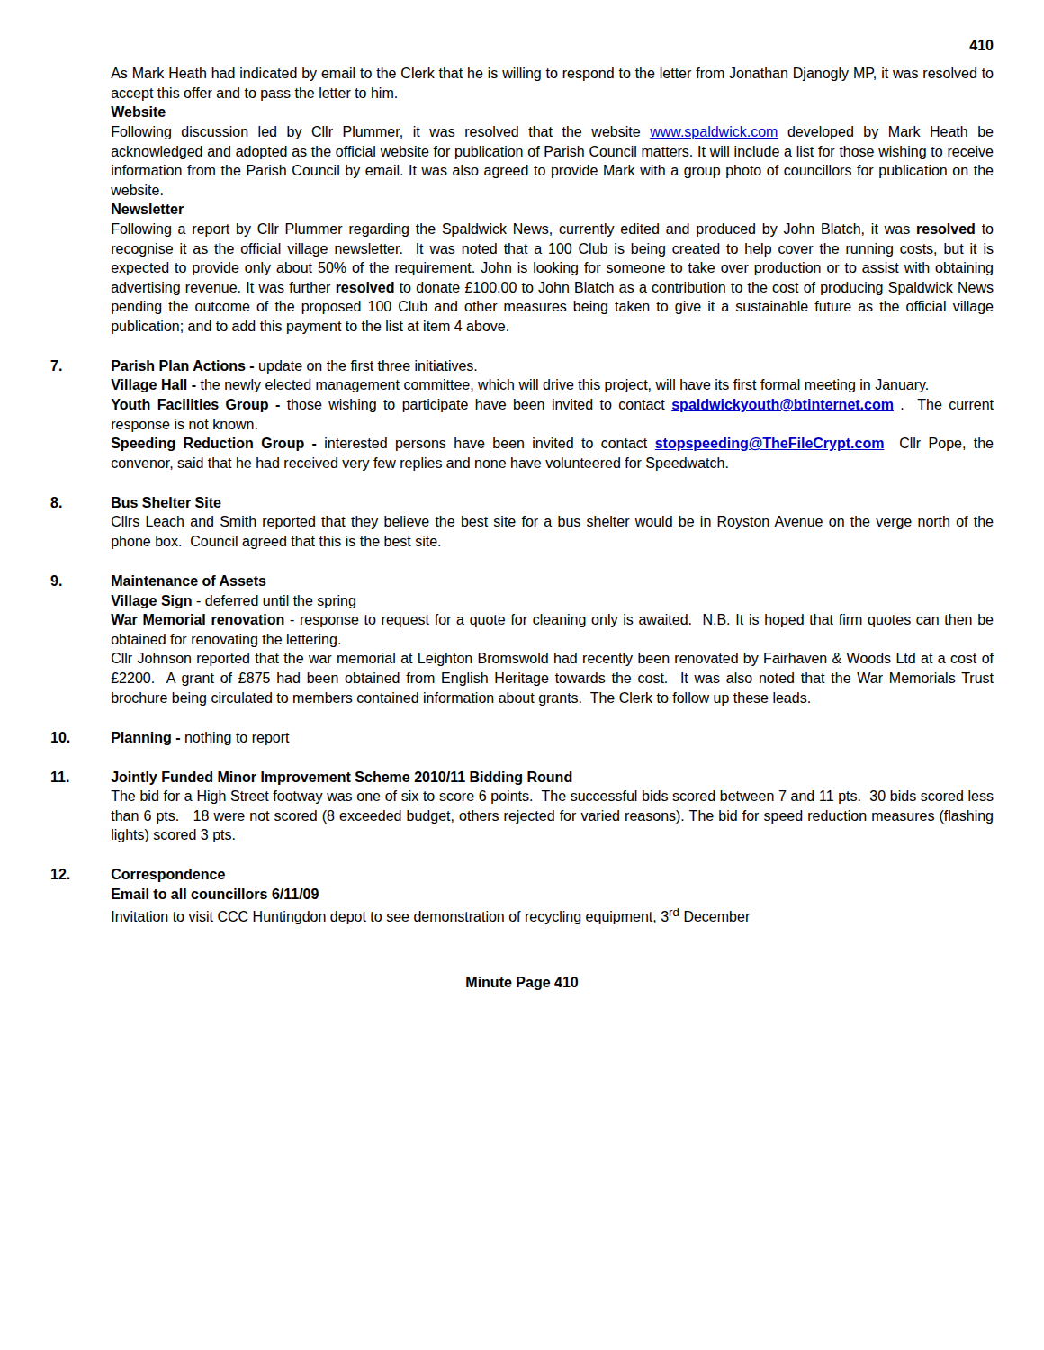410
As Mark Heath had indicated by email to the Clerk that he is willing to respond to the letter from Jonathan Djanogly MP, it was resolved to accept this offer and to pass the letter to him.
Website
Following discussion led by Cllr Plummer, it was resolved that the website www.spaldwick.com developed by Mark Heath be acknowledged and adopted as the official website for publication of Parish Council matters. It will include a list for those wishing to receive information from the Parish Council by email. It was also agreed to provide Mark with a group photo of councillors for publication on the website.
Newsletter
Following a report by Cllr Plummer regarding the Spaldwick News, currently edited and produced by John Blatch, it was resolved to recognise it as the official village newsletter. It was noted that a 100 Club is being created to help cover the running costs, but it is expected to provide only about 50% of the requirement. John is looking for someone to take over production or to assist with obtaining advertising revenue. It was further resolved to donate £100.00 to John Blatch as a contribution to the cost of producing Spaldwick News pending the outcome of the proposed 100 Club and other measures being taken to give it a sustainable future as the official village publication; and to add this payment to the list at item 4 above.
7.
Parish Plan Actions - update on the first three initiatives.
Village Hall - the newly elected management committee, which will drive this project, will have its first formal meeting in January.
Youth Facilities Group - those wishing to participate have been invited to contact spaldwickyouth@btinternet.com . The current response is not known.
Speeding Reduction Group - interested persons have been invited to contact stopspeeding@TheFileCrypt.com Cllr Pope, the convenor, said that he had received very few replies and none have volunteered for Speedwatch.
8.
Bus Shelter Site
Cllrs Leach and Smith reported that they believe the best site for a bus shelter would be in Royston Avenue on the verge north of the phone box. Council agreed that this is the best site.
9.
Maintenance of Assets
Village Sign - deferred until the spring
War Memorial renovation - response to request for a quote for cleaning only is awaited. N.B. It is hoped that firm quotes can then be obtained for renovating the lettering.
Cllr Johnson reported that the war memorial at Leighton Bromswold had recently been renovated by Fairhaven & Woods Ltd at a cost of £2200. A grant of £875 had been obtained from English Heritage towards the cost. It was also noted that the War Memorials Trust brochure being circulated to members contained information about grants. The Clerk to follow up these leads.
10.
Planning - nothing to report
11.
Jointly Funded Minor Improvement Scheme 2010/11 Bidding Round
The bid for a High Street footway was one of six to score 6 points. The successful bids scored between 7 and 11 pts. 30 bids scored less than 6 pts. 18 were not scored (8 exceeded budget, others rejected for varied reasons). The bid for speed reduction measures (flashing lights) scored 3 pts.
12.
Correspondence
Email to all councillors 6/11/09
Invitation to visit CCC Huntingdon depot to see demonstration of recycling equipment, 3rd December
Minute Page 410